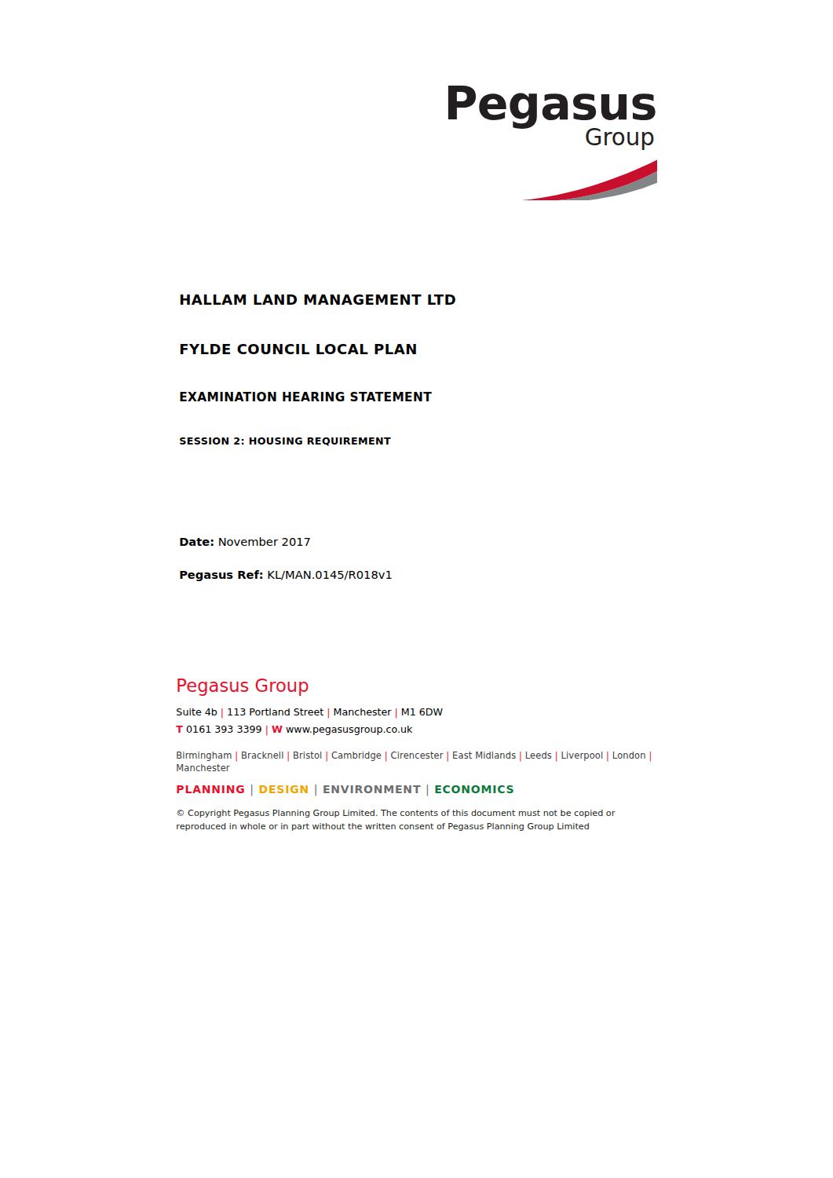Pegasus Group
HALLAM LAND MANAGEMENT LTD
FYLDE COUNCIL LOCAL PLAN
EXAMINATION HEARING STATEMENT
SESSION 2: HOUSING REQUIREMENT
Date: November 2017
Pegasus Ref: KL/MAN.0145/R018v1
Pegasus Group
Suite 4b | 113 Portland Street | Manchester | M1 6DW
T 0161 393 3399 | W www.pegasusgroup.co.uk
Birmingham | Bracknell | Bristol | Cambridge | Cirencester | East Midlands | Leeds | Liverpool | London | Manchester
PLANNING | DESIGN | ENVIRONMENT | ECONOMICS
© Copyright Pegasus Planning Group Limited. The contents of this document must not be copied or reproduced in whole or in part without the written consent of Pegasus Planning Group Limited